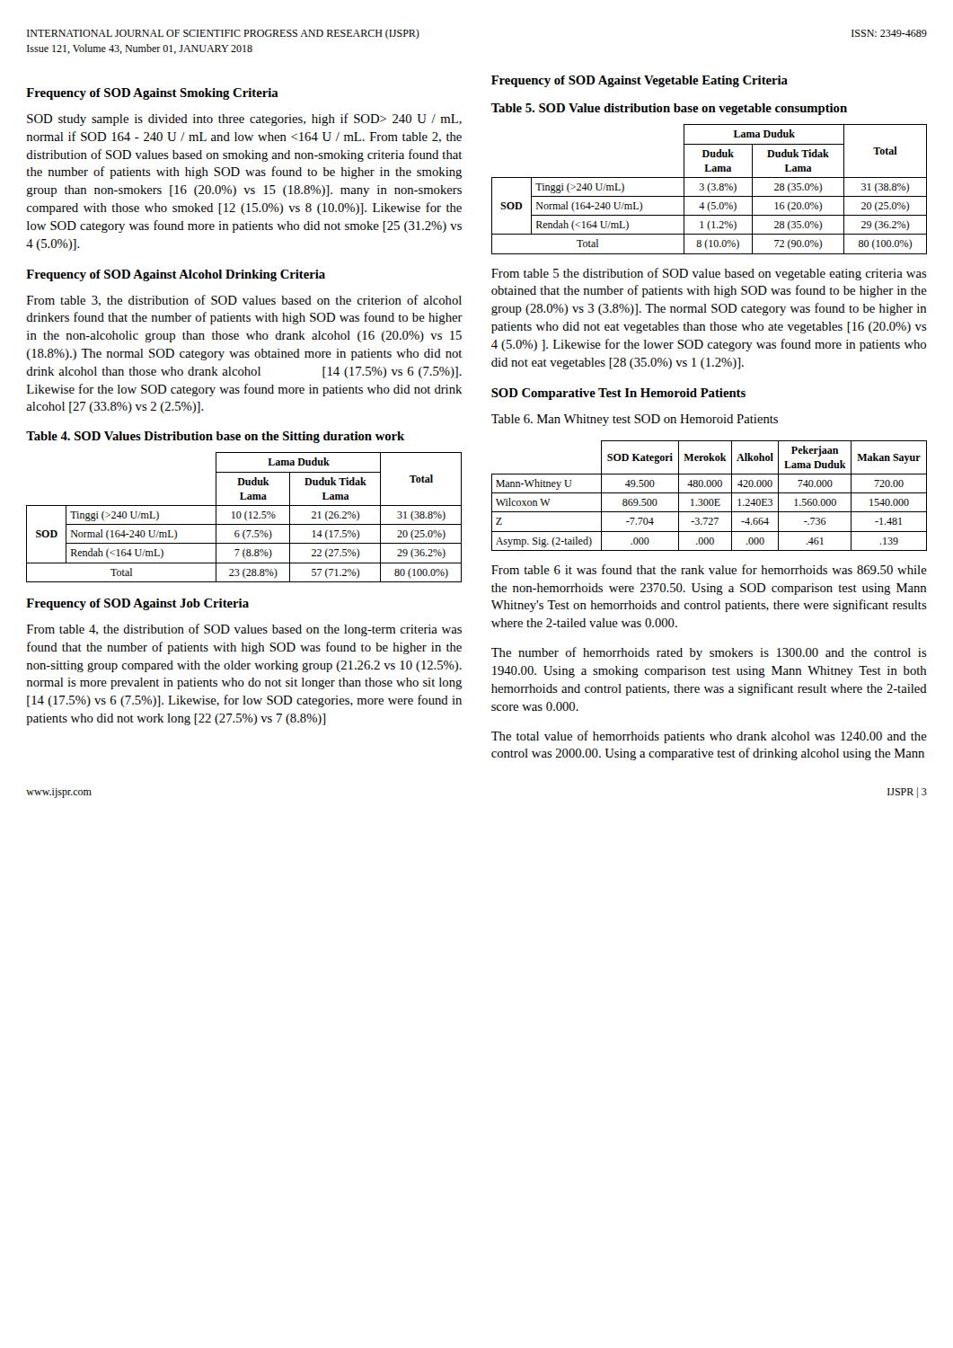INTERNATIONAL JOURNAL OF SCIENTIFIC PROGRESS AND RESEARCH (IJSPR)
Issue 121, Volume 43, Number 01, JANUARY 2018
ISSN: 2349-4689
Frequency of SOD Against Smoking Criteria
SOD study sample is divided into three categories, high if SOD> 240 U / mL, normal if SOD 164 - 240 U / mL and low when <164 U / mL. From table 2, the distribution of SOD values based on smoking and non-smoking criteria found that the number of patients with high SOD was found to be higher in the smoking group than non-smokers [16 (20.0%) vs 15 (18.8%)]. many in non-smokers compared with those who smoked [12 (15.0%) vs 8 (10.0%)]. Likewise for the low SOD category was found more in patients who did not smoke [25 (31.2%) vs 4 (5.0%)].
Frequency of SOD Against Alcohol Drinking Criteria
From table 3, the distribution of SOD values based on the criterion of alcohol drinkers found that the number of patients with high SOD was found to be higher in the non-alcoholic group than those who drank alcohol (16 (20.0%) vs 15 (18.8%).) The normal SOD category was obtained more in patients who did not drink alcohol than those who drank alcohol [14 (17.5%) vs 6 (7.5%)]. Likewise for the low SOD category was found more in patients who did not drink alcohol [27 (33.8%) vs 2 (2.5%)].
Table 4. SOD Values Distribution base on the Sitting duration work
| | Lama Duduk | Total |
| --- | --- | --- |
| | Duduk Lama | Duduk Tidak Lama |
| SOD | Tinggi (>240 U/mL) | 10 (12.5% | 21 (26.2%) | 31 (38.8%) |
| Normal (164-240 U/mL) | 6 (7.5%) | 14 (17.5%) | 20 (25.0%) |
| Rendah (<164 U/mL) | 7 (8.8%) | 22 (27.5%) | 29 (36.2%) |
| Total | 23 (28.8%) | 57 (71.2%) | 80 (100.0%) |
Frequency of SOD Against Job Criteria
From table 4, the distribution of SOD values based on the long-term criteria was found that the number of patients with high SOD was found to be higher in the non-sitting group compared with the older working group (21.26.2 vs 10 (12.5%). normal is more prevalent in patients who do not sit longer than those who sit long [14 (17.5%) vs 6 (7.5%)]. Likewise, for low SOD categories, more were found in patients who did not work long [22 (27.5%) vs 7 (8.8%)]
Frequency of SOD Against Vegetable Eating Criteria
Table 5. SOD Value distribution base on vegetable consumption
| | Lama Duduk | Total |
| --- | --- | --- |
| | Duduk Lama | Duduk Tidak Lama |
| SOD | Tinggi (>240 U/mL) | 3 (3.8%) | 28 (35.0%) | 31 (38.8%) |
| Normal (164-240 U/mL) | 4 (5.0%) | 16 (20.0%) | 20 (25.0%) |
| Rendah (<164 U/mL) | 1 (1.2%) | 28 (35.0%) | 29 (36.2%) |
| Total | 8 (10.0%) | 72 (90.0%) | 80 (100.0%) |
From table 5 the distribution of SOD value based on vegetable eating criteria was obtained that the number of patients with high SOD was found to be higher in the group (28.0%) vs 3 (3.8%)]. The normal SOD category was found to be higher in patients who did not eat vegetables than those who ate vegetables [16 (20.0%) vs 4 (5.0%) ]. Likewise for the lower SOD category was found more in patients who did not eat vegetables [28 (35.0%) vs 1 (1.2%)].
SOD Comparative Test In Hemoroid Patients
Table 6. Man Whitney test SOD on Hemoroid Patients
| | SOD Kategori | Merokok | Alkohol | Pekerjaan Lama Duduk | Makan Sayur |
| --- | --- | --- | --- | --- | --- |
| Mann-Whitney U | 49.500 | 480.000 | 420.000 | 740.000 | 720.00 |
| Wilcoxon W | 869.500 | 1.300E | 1.240E3 | 1.560.000 | 1540.000 |
| Z | -7.704 | -3.727 | -4.664 | -.736 | -1.481 |
| Asymp. Sig. (2-tailed) | .000 | .000 | .000 | .461 | .139 |
From table 6 it was found that the rank value for hemorrhoids was 869.50 while the non-hemorrhoids were 2370.50. Using a SOD comparison test using Mann Whitney's Test on hemorrhoids and control patients, there were significant results where the 2-tailed value was 0.000.
The number of hemorrhoids rated by smokers is 1300.00 and the control is 1940.00. Using a smoking comparison test using Mann Whitney Test in both hemorrhoids and control patients, there was a significant result where the 2-tailed score was 0.000.
The total value of hemorrhoids patients who drank alcohol was 1240.00 and the control was 2000.00. Using a comparative test of drinking alcohol using the Mann
www.ijspr.com
IJSPR | 3